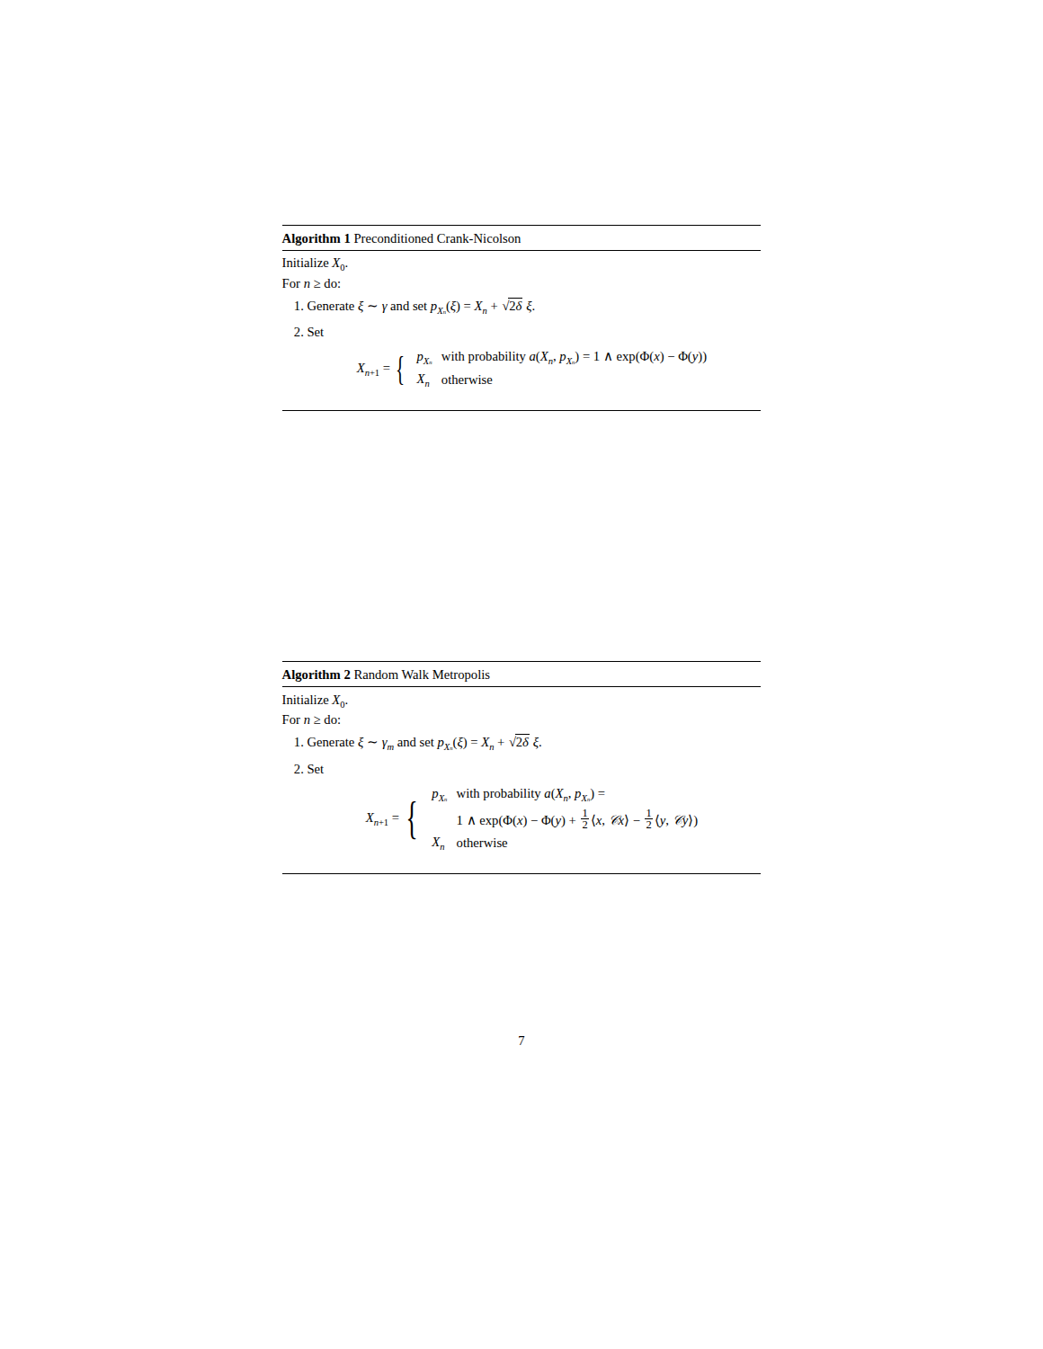Algorithm 1 Preconditioned Crank-Nicolson
Initialize X0.
For n ≥ do:
Generate ξ ∼ γ and set pXn(ξ) = Xn + 2δ ξ.
Set
Xn+1 ={
| p X n | with probability a ( X n , p X n ) = 1 ∧ exp(Φ( x ) − Φ( y )) |
| X n | otherwise |
Algorithm 2 Random Walk Metropolis
Initialize X0.
For n ≥ do:
Generate ξ ∼ γm and set pXn(ξ) = Xn + 2δ ξ.
Set
Xn+1 ={
| p X n | with probability a ( X n , p X n ) = |
| | 1 ∧ exp(Φ( x ) − Φ( y ) + 1 2 ⟨ x , 𝒞x ⟩ − 1 2 ⟨ y , 𝒞y ⟩) |
| X n | otherwise |
7